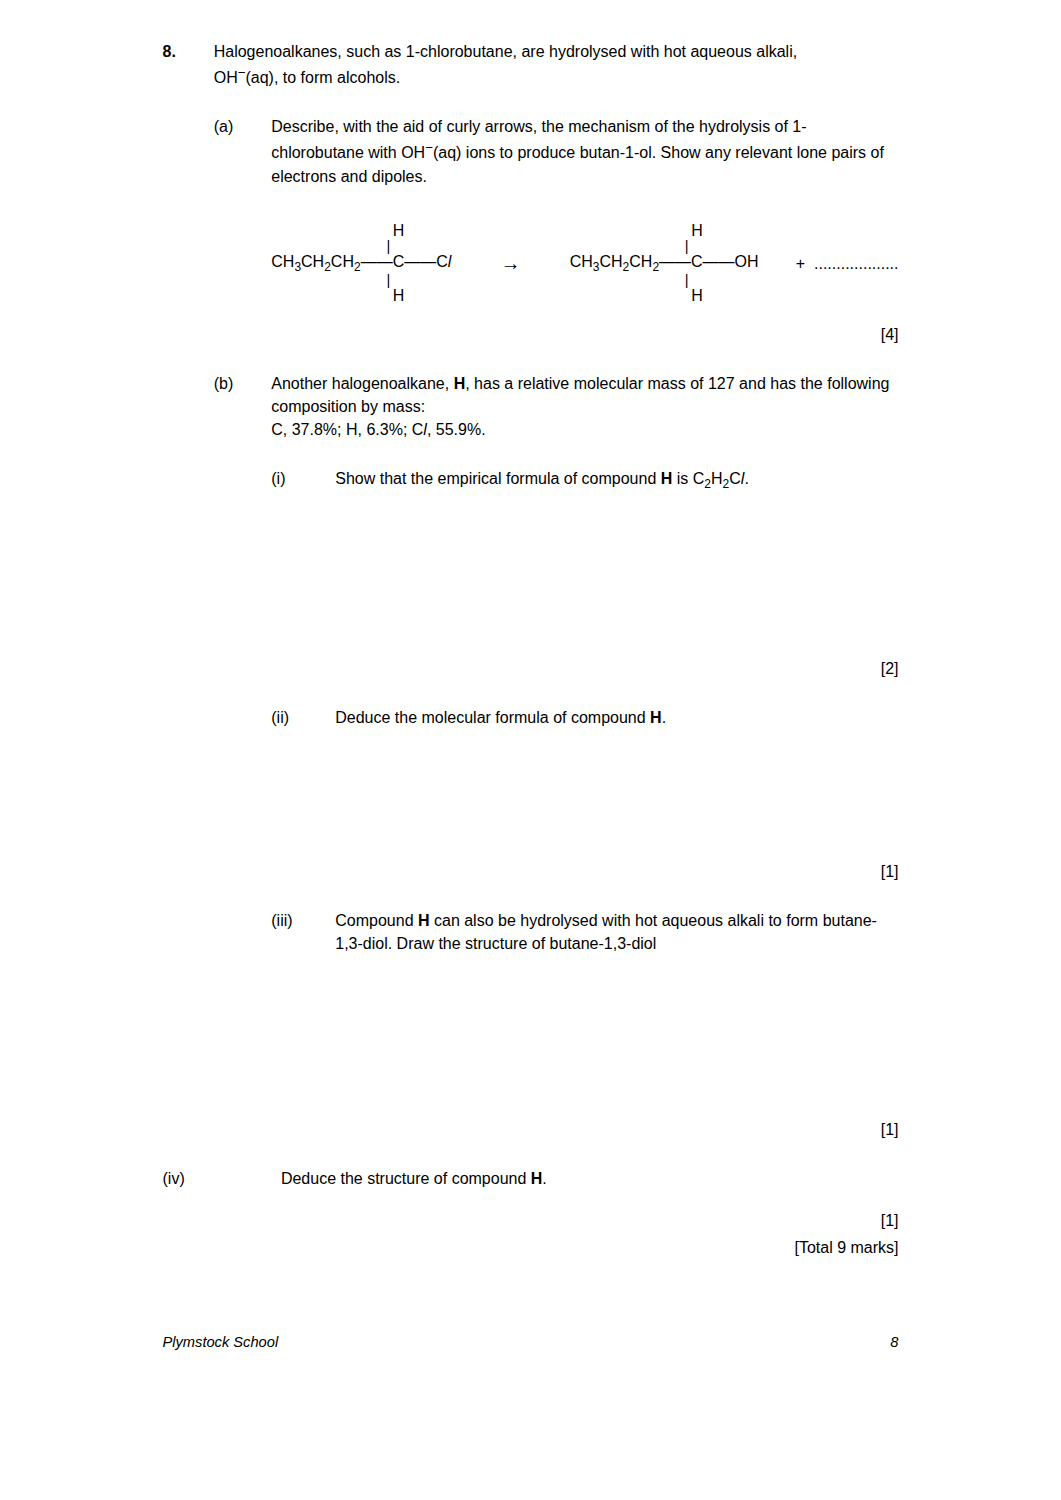8.
Halogenoalkanes, such as 1-chlorobutane, are hydrolysed with hot aqueous alkali,
OH−(aq), to form alcohols.
(a)
Describe, with the aid of curly arrows, the mechanism of the hydrolysis of 1-chlorobutane with OH−(aq) ions to produce butan-1-ol. Show any relevant lone pairs of electrons and dipoles.
H | CH3CH2CH2——C——Cl | H → H | CH3CH2CH2——C——OH | H + ...................
[4]
(b)
Another halogenoalkane, H, has a relative molecular mass of 127 and has the following composition by mass:
C, 37.8%; H, 6.3%; Cl, 55.9%.
(i)
Show that the empirical formula of compound H is C2H2Cl.
[2]
(ii)
Deduce the molecular formula of compound H.
[1]
(iii)
Compound H can also be hydrolysed with hot aqueous alkali to form butane-1,3-diol. Draw the structure of butane-1,3-diol
[1]
(iv)
Deduce the structure of compound H.
[1]
[Total 9 marks]
Plymstock School 8